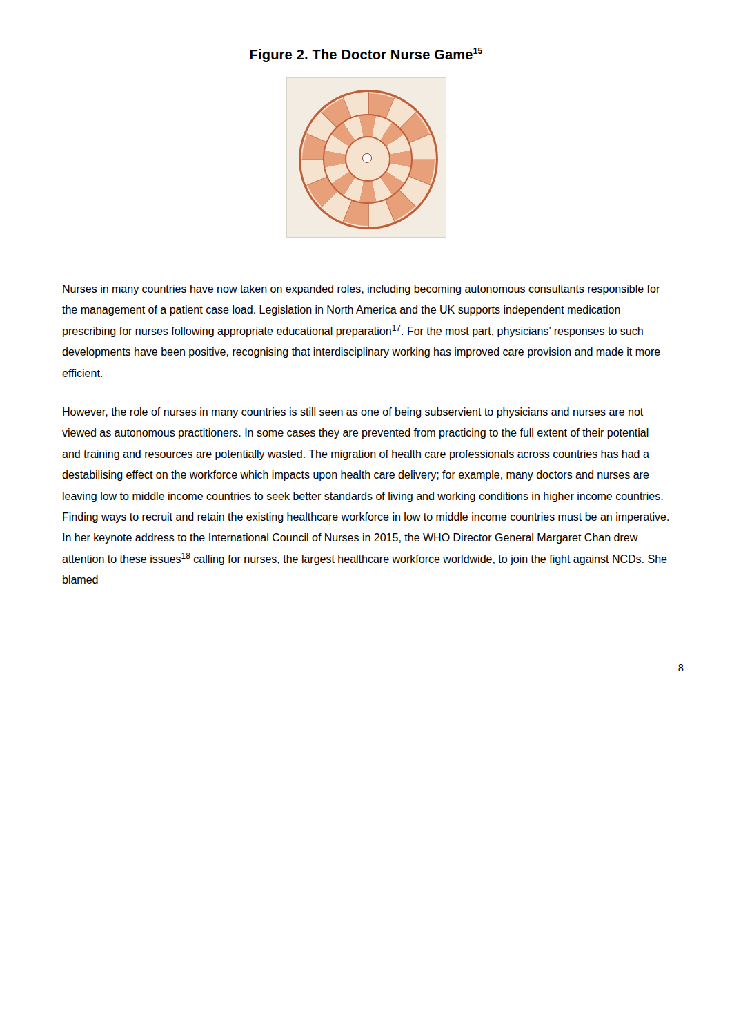Figure 2. The Doctor Nurse Game15
Nurses in many countries have now taken on expanded roles, including becoming autonomous consultants responsible for the management of a patient case load. Legislation in North America and the UK supports independent medication prescribing for nurses following appropriate educational preparation17. For the most part, physicians’ responses to such developments have been positive, recognising that interdisciplinary working has improved care provision and made it more efficient.
However, the role of nurses in many countries is still seen as one of being subservient to physicians and nurses are not viewed as autonomous practitioners. In some cases they are prevented from practicing to the full extent of their potential and training and resources are potentially wasted. The migration of health care professionals across countries has had a destabilising effect on the workforce which impacts upon health care delivery; for example, many doctors and nurses are leaving low to middle income countries to seek better standards of living and working conditions in higher income countries. Finding ways to recruit and retain the existing healthcare workforce in low to middle income countries must be an imperative. In her keynote address to the International Council of Nurses in 2015, the WHO Director General Margaret Chan drew attention to these issues18 calling for nurses, the largest healthcare workforce worldwide, to join the fight against NCDs. She blamed
8